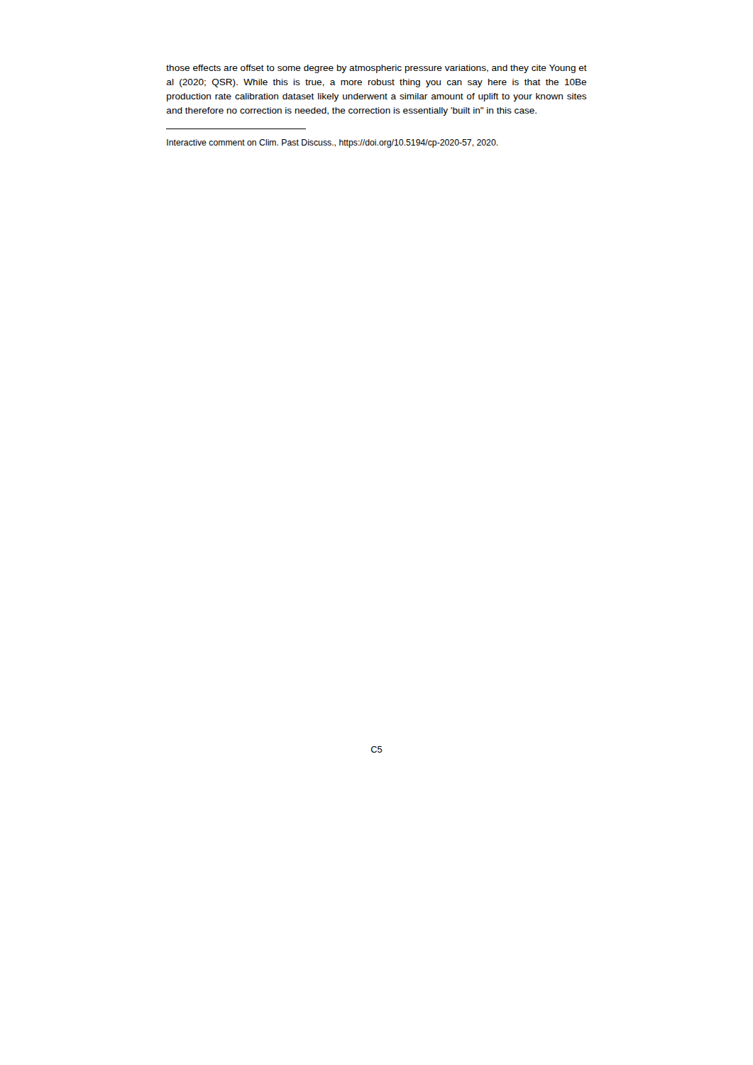those effects are offset to some degree by atmospheric pressure variations, and they cite Young et al (2020; QSR). While this is true, a more robust thing you can say here is that the 10Be production rate calibration dataset likely underwent a similar amount of uplift to your known sites and therefore no correction is needed, the correction is essentially 'built in" in this case.
Interactive comment on Clim. Past Discuss., https://doi.org/10.5194/cp-2020-57, 2020.
C5